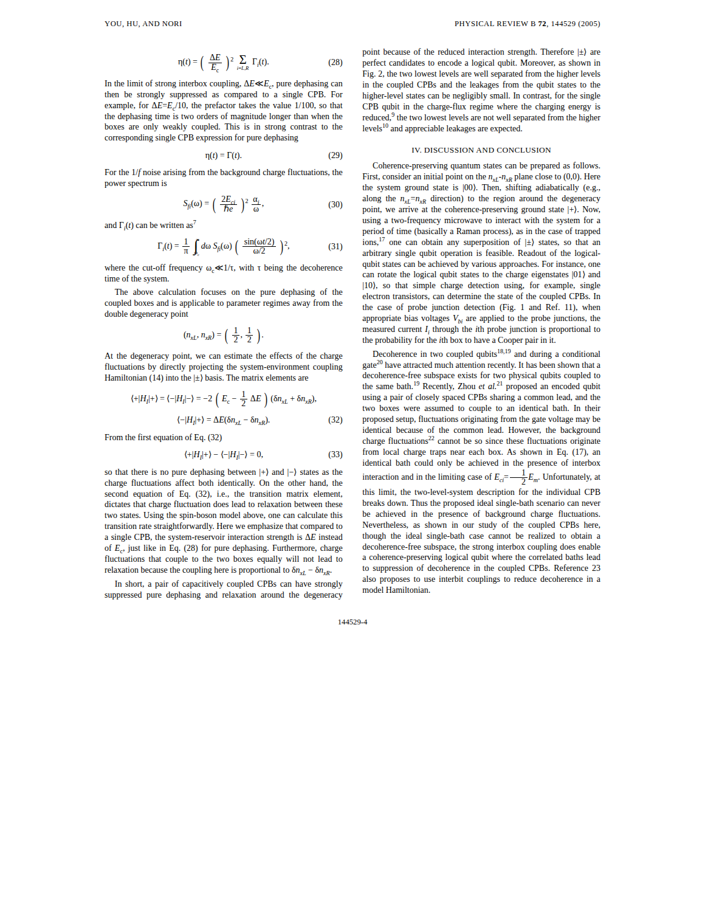You, Hu, and Nori
Physical Review B 72, 144529 (2005)
η(t) = ( ΔE Ec )2 Σi=L,R Γi(t). (28)
In the limit of strong interbox coupling, ΔE≪Ec, pure dephasing can then be strongly suppressed as compared to a single CPB. For example, for ΔE=Ec/10, the prefactor takes the value 1/100, so that the dephasing time is two orders of magnitude longer than when the boxes are only weakly coupled. This is in strong contrast to the corresponding single CPB expression for pure dephasing
η(t) = Γ(t). (29)
For the 1/f noise arising from the background charge fluctuations, the power spectrum is
Sfi(ω) = ( 2Eci ℏe )2 αi ω, (30)
and Γi(t) can be written as7
Γi(t) = 1 π ∞∫ωc dω Sfi(ω) ( sin(ωt/2) ω/2 )2, (31)
where the cut-off frequency ωc≪1/τ, with τ being the decoherence time of the system.
The above calculation focuses on the pure dephasing of the coupled boxes and is applicable to parameter regimes away from the double degeneracy point
(nxL, nxR) = ( 12, 12 ).
At the degeneracy point, we can estimate the effects of the charge fluctuations by directly projecting the system-environment coupling Hamiltonian (14) into the |±⟩ basis. The matrix elements are
⟨+|HI|+⟩ = ⟨−|HI|−⟩ = −2 ( Ec − 12 ΔE ) (δnxL + δnxR),
⟨−|HI|+⟩ = ΔE(δnxL − δnxR). (32)
From the first equation of Eq. (32)
⟨+|HI|+⟩ − ⟨−|HI|−⟩ = 0, (33)
so that there is no pure dephasing between |+⟩ and |−⟩ states as the charge fluctuations affect both identically. On the other hand, the second equation of Eq. (32), i.e., the transition matrix element, dictates that charge fluctuation does lead to relaxation between these two states. Using the spin-boson model above, one can calculate this transition rate straightforwardly. Here we emphasize that compared to a single CPB, the system-reservoir interaction strength is ΔE instead of Ec, just like in Eq. (28) for pure dephasing. Furthermore, charge fluctuations that couple to the two boxes equally will not lead to relaxation because the coupling here is proportional to δnxL − δnxR.
In short, a pair of capacitively coupled CPBs can have strongly suppressed pure dephasing and relaxation around the degeneracy point because of the reduced interaction strength. Therefore |±⟩ are perfect candidates to encode a logical qubit. Moreover, as shown in Fig. 2, the two lowest levels are well separated from the higher levels in the coupled CPBs and the leakages from the qubit states to the higher-level states can be negligibly small. In contrast, for the single CPB qubit in the charge-flux regime where the charging energy is reduced,9 the two lowest levels are not well separated from the higher levels10 and appreciable leakages are expected.
IV. Discussion and Conclusion
Coherence-preserving quantum states can be prepared as follows. First, consider an initial point on the nxL-nxR plane close to (0,0). Here the system ground state is |00⟩. Then, shifting adiabatically (e.g., along the nxL=nxR direction) to the region around the degeneracy point, we arrive at the coherence-preserving ground state |+⟩. Now, using a two-frequency microwave to interact with the system for a period of time (basically a Raman process), as in the case of trapped ions,17 one can obtain any superposition of |±⟩ states, so that an arbitrary single qubit operation is feasible. Readout of the logical-qubit states can be achieved by various approaches. For instance, one can rotate the logical qubit states to the charge eigenstates |01⟩ and |10⟩, so that simple charge detection using, for example, single electron transistors, can determine the state of the coupled CPBs. In the case of probe junction detection (Fig. 1 and Ref. 11), when appropriate bias voltages Vbi are applied to the probe junctions, the measured current Ii through the ith probe junction is proportional to the probability for the ith box to have a Cooper pair in it.
Decoherence in two coupled qubits18,19 and during a conditional gate20 have attracted much attention recently. It has been shown that a decoherence-free subspace exists for two physical qubits coupled to the same bath.19 Recently, Zhou et al.21 proposed an encoded qubit using a pair of closely spaced CPBs sharing a common lead, and the two boxes were assumed to couple to an identical bath. In their proposed setup, fluctuations originating from the gate voltage may be identical because of the common lead. However, the background charge fluctuations22 cannot be so since these fluctuations originate from local charge traps near each box. As shown in Eq. (17), an identical bath could only be achieved in the presence of interbox interaction and in the limiting case of Eci=12 Em. Unfortunately, at this limit, the two-level-system description for the individual CPB breaks down. Thus the proposed ideal single-bath scenario can never be achieved in the presence of background charge fluctuations. Nevertheless, as shown in our study of the coupled CPBs here, though the ideal single-bath case cannot be realized to obtain a decoherence-free subspace, the strong interbox coupling does enable a coherence-preserving logical qubit where the correlated baths lead to suppression of decoherence in the coupled CPBs. Reference 23 also proposes to use interbit couplings to reduce decoherence in a model Hamiltonian.
144529-4